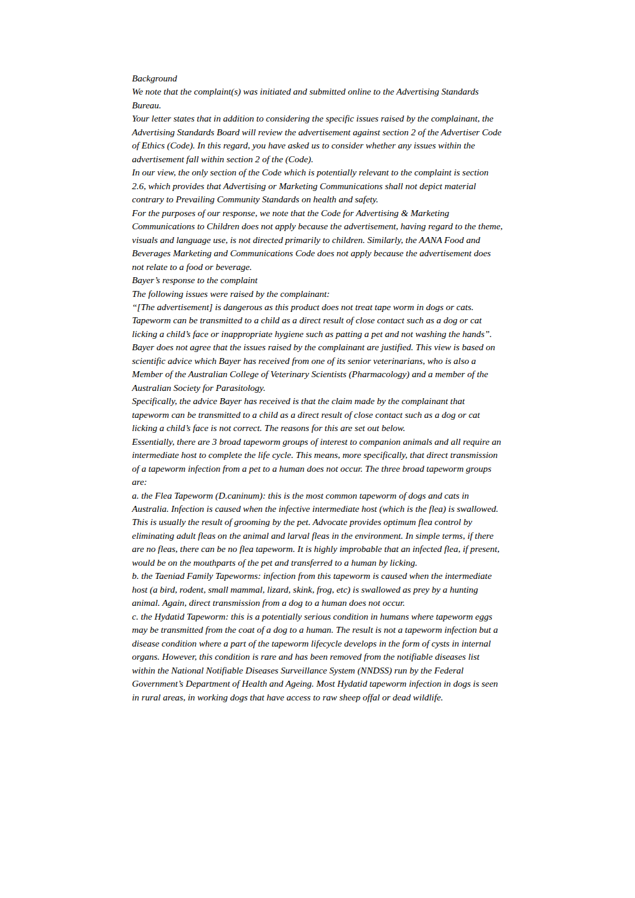Background
We note that the complaint(s) was initiated and submitted online to the Advertising Standards Bureau.
Your letter states that in addition to considering the specific issues raised by the complainant, the Advertising Standards Board will review the advertisement against section 2 of the Advertiser Code of Ethics (Code). In this regard, you have asked us to consider whether any issues within the advertisement fall within section 2 of the (Code).
In our view, the only section of the Code which is potentially relevant to the complaint is section 2.6, which provides that Advertising or Marketing Communications shall not depict material contrary to Prevailing Community Standards on health and safety.
For the purposes of our response, we note that the Code for Advertising & Marketing Communications to Children does not apply because the advertisement, having regard to the theme, visuals and language use, is not directed primarily to children. Similarly, the AANA Food and Beverages Marketing and Communications Code does not apply because the advertisement does not relate to a food or beverage.
Bayer’s response to the complaint
The following issues were raised by the complainant:
“[The advertisement] is dangerous as this product does not treat tape worm in dogs or cats. Tapeworm can be transmitted to a child as a direct result of close contact such as a dog or cat licking a child’s face or inappropriate hygiene such as patting a pet and not washing the hands”.
Bayer does not agree that the issues raised by the complainant are justified. This view is based on scientific advice which Bayer has received from one of its senior veterinarians, who is also a Member of the Australian College of Veterinary Scientists (Pharmacology) and a member of the Australian Society for Parasitology.
Specifically, the advice Bayer has received is that the claim made by the complainant that tapeworm can be transmitted to a child as a direct result of close contact such as a dog or cat licking a child’s face is not correct. The reasons for this are set out below.
Essentially, there are 3 broad tapeworm groups of interest to companion animals and all require an intermediate host to complete the life cycle. This means, more specifically, that direct transmission of a tapeworm infection from a pet to a human does not occur. The three broad tapeworm groups are:
a. the Flea Tapeworm (D.caninum): this is the most common tapeworm of dogs and cats in Australia. Infection is caused when the infective intermediate host (which is the flea) is swallowed. This is usually the result of grooming by the pet. Advocate provides optimum flea control by eliminating adult fleas on the animal and larval fleas in the environment. In simple terms, if there are no fleas, there can be no flea tapeworm. It is highly improbable that an infected flea, if present, would be on the mouthparts of the pet and transferred to a human by licking.
b. the Taeniad Family Tapeworms: infection from this tapeworm is caused when the intermediate host (a bird, rodent, small mammal, lizard, skink, frog, etc) is swallowed as prey by a hunting animal. Again, direct transmission from a dog to a human does not occur.
c. the Hydatid Tapeworm: this is a potentially serious condition in humans where tapeworm eggs may be transmitted from the coat of a dog to a human. The result is not a tapeworm infection but a disease condition where a part of the tapeworm lifecycle develops in the form of cysts in internal organs. However, this condition is rare and has been removed from the notifiable diseases list within the National Notifiable Diseases Surveillance System (NNDSS) run by the Federal Government’s Department of Health and Ageing. Most Hydatid tapeworm infection in dogs is seen in rural areas, in working dogs that have access to raw sheep offal or dead wildlife.